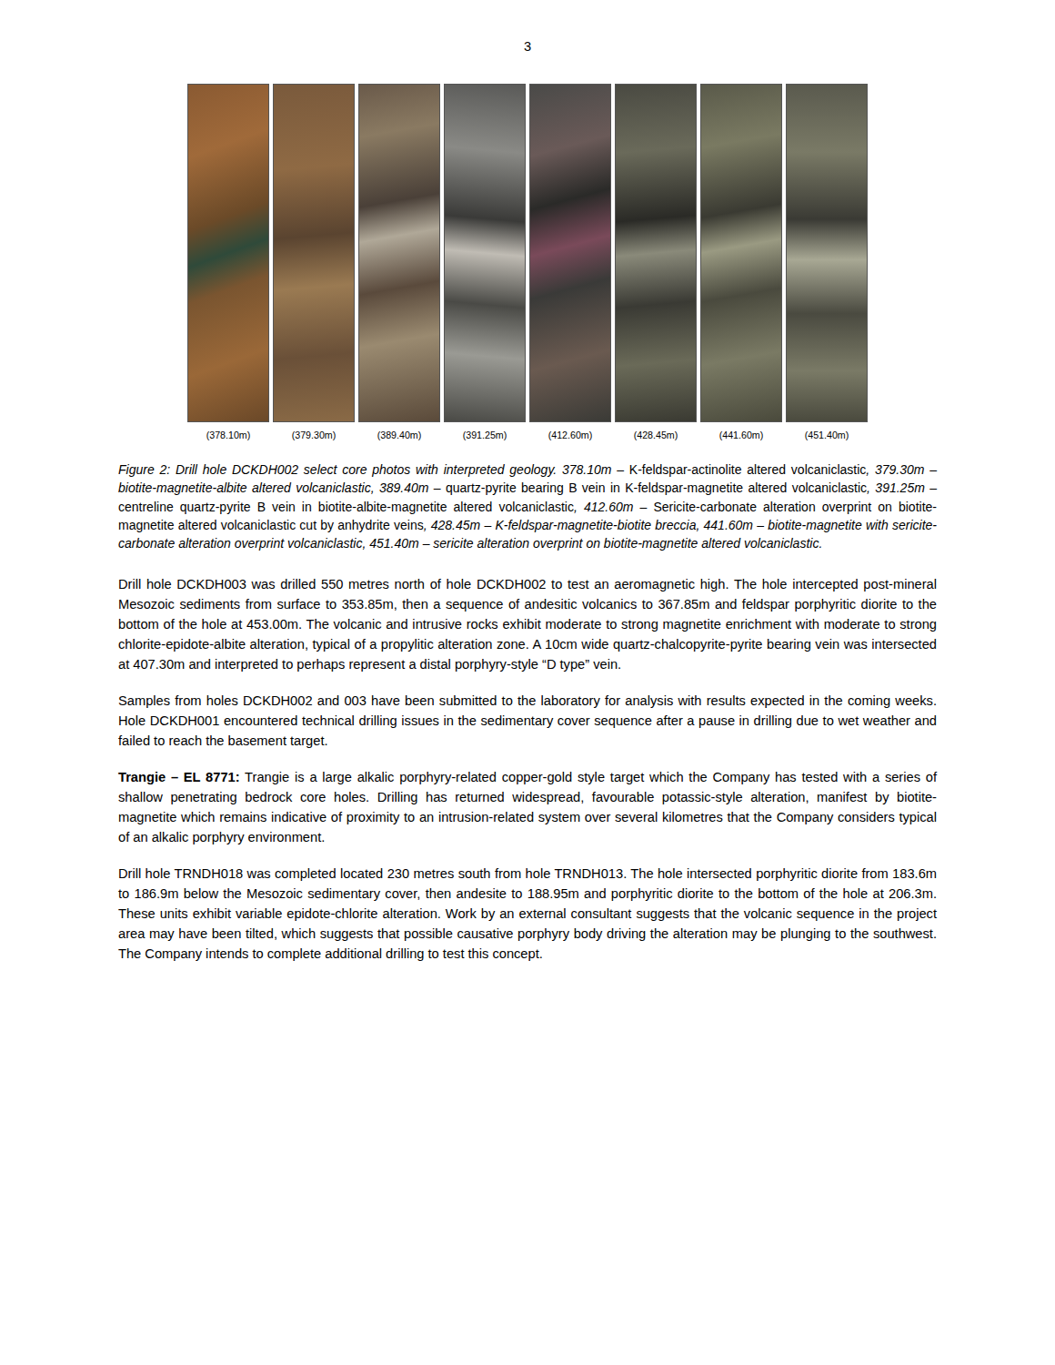3
(378.10m) (379.30m) (389.40m) (391.25m) (412.60m) (428.45m) (441.60m) (451.40m)
Figure 2: Drill hole DCKDH002 select core photos with interpreted geology. 378.10m – K-feldspar-actinolite altered volcaniclastic, 379.30m – biotite-magnetite-albite altered volcaniclastic, 389.40m – quartz-pyrite bearing B vein in K-feldspar-magnetite altered volcaniclastic, 391.25m – centreline quartz-pyrite B vein in biotite-albite-magnetite altered volcaniclastic, 412.60m – Sericite-carbonate alteration overprint on biotite-magnetite altered volcaniclastic cut by anhydrite veins, 428.45m – K-feldspar-magnetite-biotite breccia, 441.60m – biotite-magnetite with sericite-carbonate alteration overprint volcaniclastic, 451.40m – sericite alteration overprint on biotite-magnetite altered volcaniclastic.
Drill hole DCKDH003 was drilled 550 metres north of hole DCKDH002 to test an aeromagnetic high. The hole intercepted post-mineral Mesozoic sediments from surface to 353.85m, then a sequence of andesitic volcanics to 367.85m and feldspar porphyritic diorite to the bottom of the hole at 453.00m. The volcanic and intrusive rocks exhibit moderate to strong magnetite enrichment with moderate to strong chlorite-epidote-albite alteration, typical of a propylitic alteration zone. A 10cm wide quartz-chalcopyrite-pyrite bearing vein was intersected at 407.30m and interpreted to perhaps represent a distal porphyry-style “D type” vein.
Samples from holes DCKDH002 and 003 have been submitted to the laboratory for analysis with results expected in the coming weeks. Hole DCKDH001 encountered technical drilling issues in the sedimentary cover sequence after a pause in drilling due to wet weather and failed to reach the basement target.
Trangie – EL 8771: Trangie is a large alkalic porphyry-related copper-gold style target which the Company has tested with a series of shallow penetrating bedrock core holes. Drilling has returned widespread, favourable potassic-style alteration, manifest by biotite-magnetite which remains indicative of proximity to an intrusion-related system over several kilometres that the Company considers typical of an alkalic porphyry environment.
Drill hole TRNDH018 was completed located 230 metres south from hole TRNDH013. The hole intersected porphyritic diorite from 183.6m to 186.9m below the Mesozoic sedimentary cover, then andesite to 188.95m and porphyritic diorite to the bottom of the hole at 206.3m. These units exhibit variable epidote-chlorite alteration. Work by an external consultant suggests that the volcanic sequence in the project area may have been tilted, which suggests that possible causative porphyry body driving the alteration may be plunging to the southwest. The Company intends to complete additional drilling to test this concept.